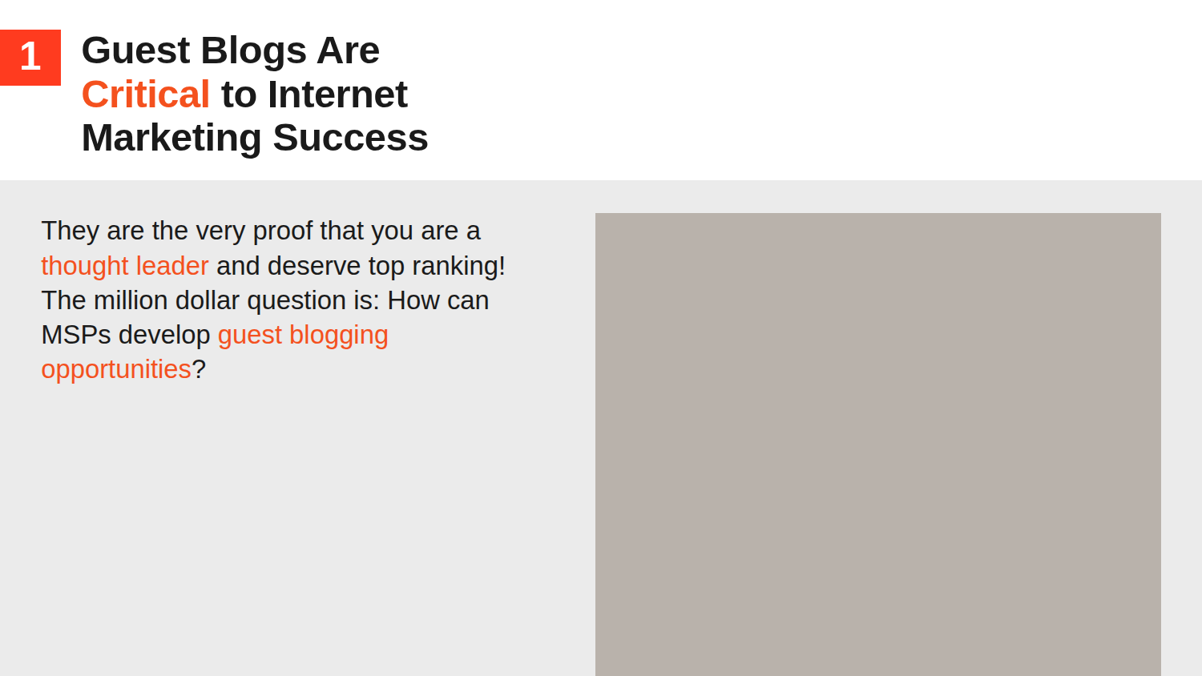1
Guest Blogs Are Critical to Internet Marketing Success
They are the very proof that you are a thought leader and deserve top ranking! The million dollar question is: How can MSPs develop guest blogging opportunities?